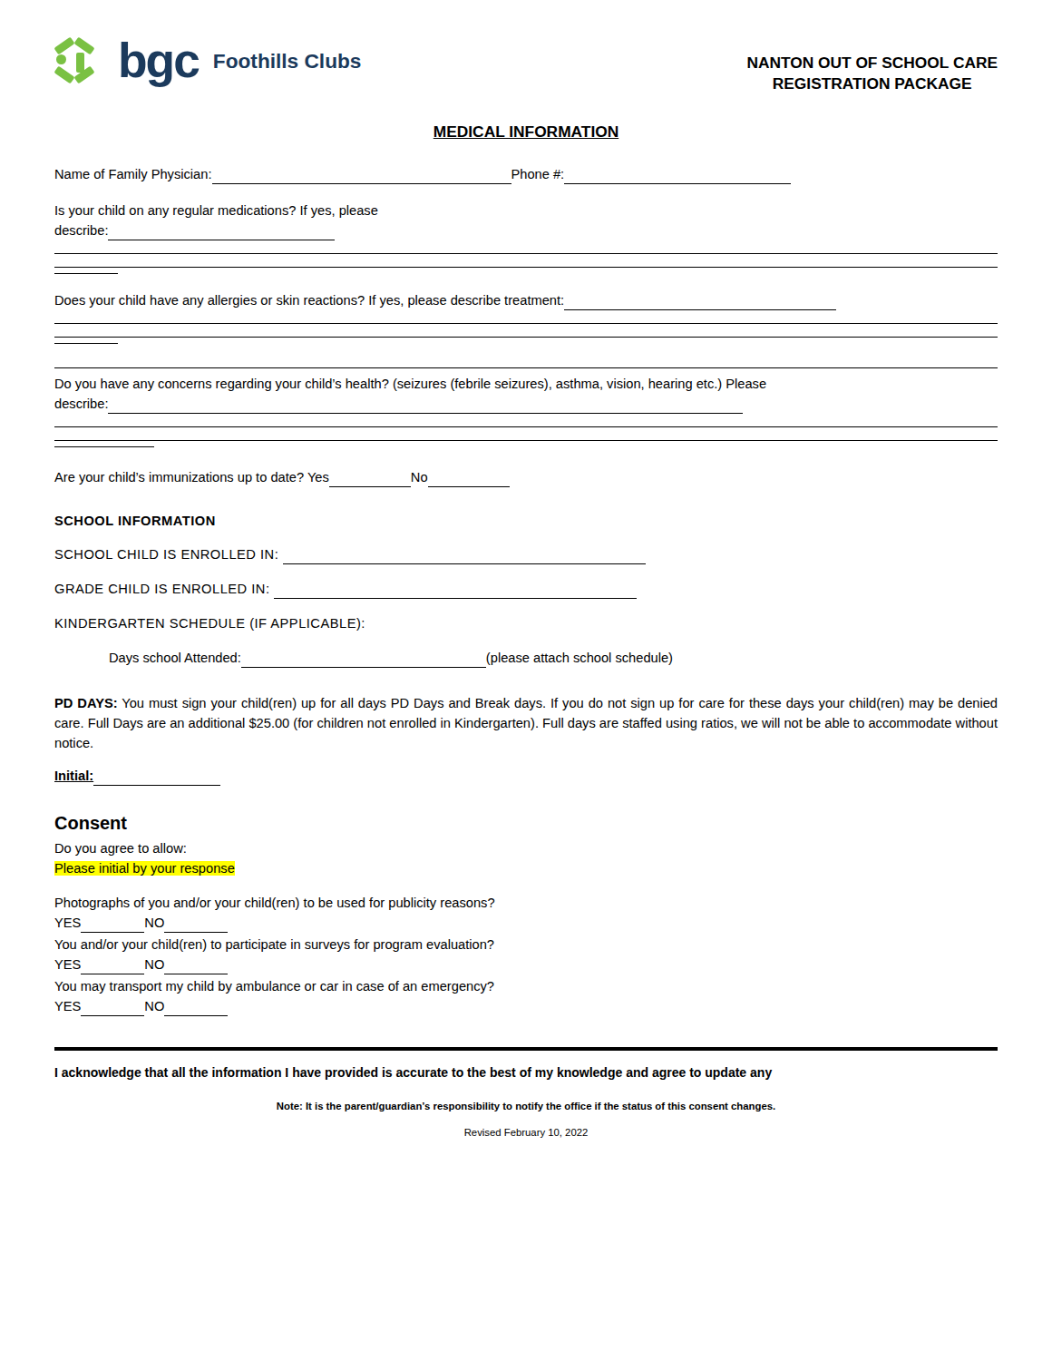bgc
Foothills Clubs
NANTON OUT OF SCHOOL CARE
REGISTRATION PACKAGE
MEDICAL INFORMATION
Name of Family Physician: Phone #:
Is your child on any regular medications? If yes, please
describe:
Does your child have any allergies or skin reactions? If yes, please describe treatment:
Do you have any concerns regarding your child’s health? (seizures (febrile seizures), asthma, vision, hearing etc.) Please
describe:
Are your child’s immunizations up to date? Yes No
SCHOOL INFORMATION
SCHOOL CHILD IS ENROLLED IN:
GRADE CHILD IS ENROLLED IN:
KINDERGARTEN SCHEDULE (IF APPLICABLE):
Days school Attended: (please attach school schedule)
PD DAYS: You must sign your child(ren) up for all days PD Days and Break days. If you do not sign up for care for these days your child(ren) may be denied care. Full Days are an additional $25.00 (for children not enrolled in Kindergarten). Full days are staffed using ratios, we will not be able to accommodate without notice.
Initial:
Consent
Do you agree to allow:
Please initial by your response
Photographs of you and/or your child(ren) to be used for publicity reasons?
YES NO
You and/or your child(ren) to participate in surveys for program evaluation?
YES NO
You may transport my child by ambulance or car in case of an emergency?
YES NO
I acknowledge that all the information I have provided is accurate to the best of my knowledge and agree to update any
Note: It is the parent/guardian’s responsibility to notify the office if the status of this consent changes.
Revised February 10, 2022